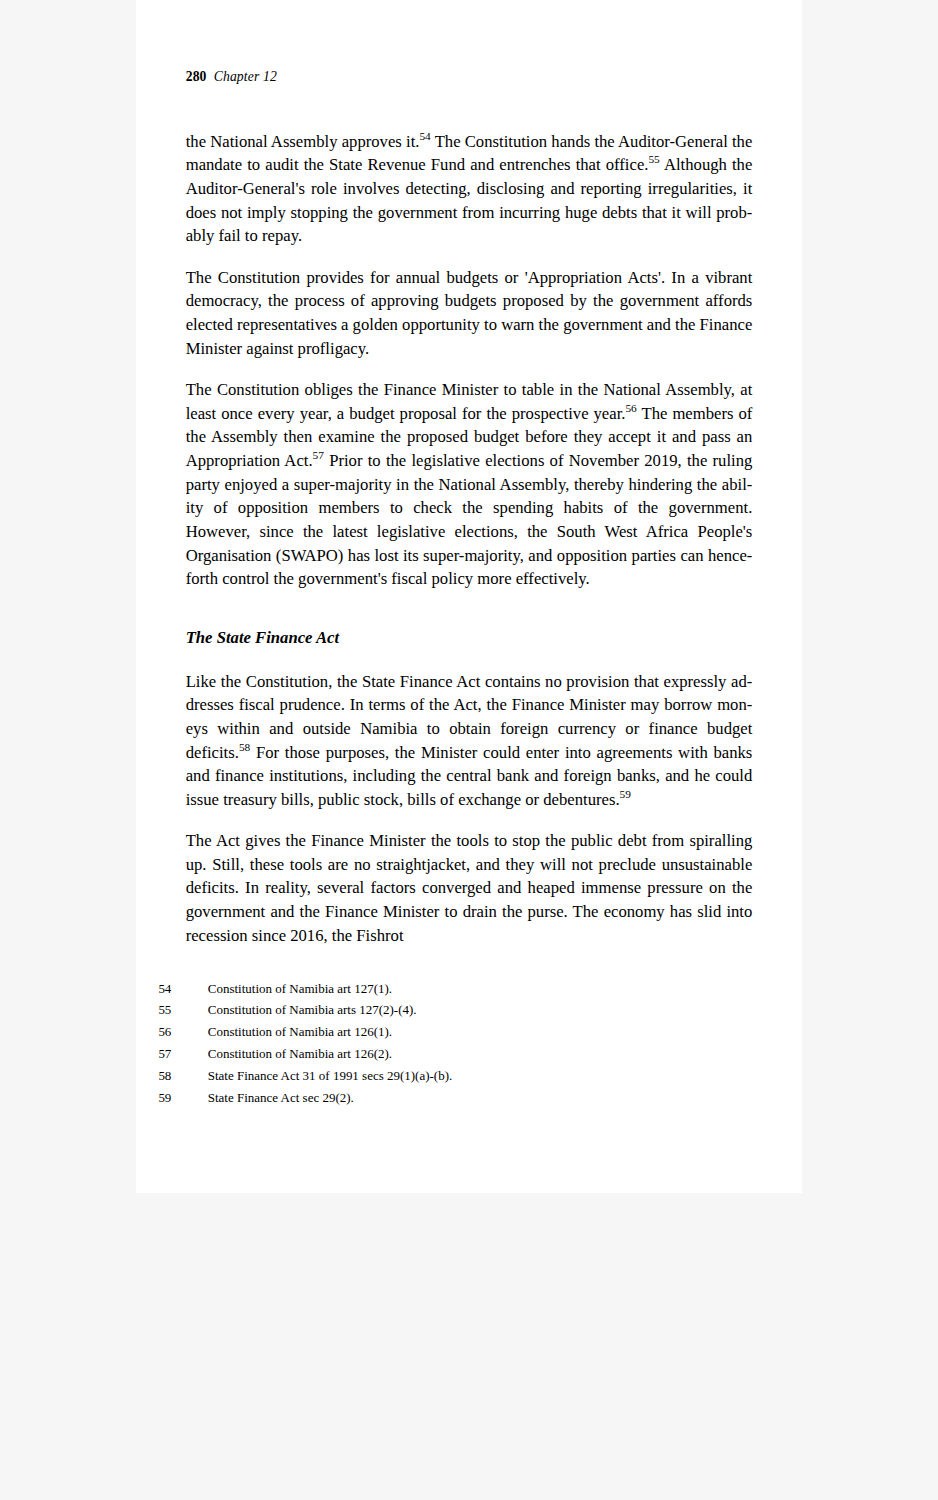280 Chapter 12
the National Assembly approves it.54 The Constitution hands the Auditor-General the mandate to audit the State Revenue Fund and entrenches that office.55 Although the Auditor-General's role involves detecting, disclosing and reporting irregularities, it does not imply stopping the government from incurring huge debts that it will probably fail to repay.
The Constitution provides for annual budgets or 'Appropriation Acts'. In a vibrant democracy, the process of approving budgets proposed by the government affords elected representatives a golden opportunity to warn the government and the Finance Minister against profligacy.
The Constitution obliges the Finance Minister to table in the National Assembly, at least once every year, a budget proposal for the prospective year.56 The members of the Assembly then examine the proposed budget before they accept it and pass an Appropriation Act.57 Prior to the legislative elections of November 2019, the ruling party enjoyed a super-majority in the National Assembly, thereby hindering the ability of opposition members to check the spending habits of the government. However, since the latest legislative elections, the South West Africa People's Organisation (SWAPO) has lost its super-majority, and opposition parties can henceforth control the government's fiscal policy more effectively.
The State Finance Act
Like the Constitution, the State Finance Act contains no provision that expressly addresses fiscal prudence. In terms of the Act, the Finance Minister may borrow moneys within and outside Namibia to obtain foreign currency or finance budget deficits.58 For those purposes, the Minister could enter into agreements with banks and finance institutions, including the central bank and foreign banks, and he could issue treasury bills, public stock, bills of exchange or debentures.59
The Act gives the Finance Minister the tools to stop the public debt from spiralling up. Still, these tools are no straightjacket, and they will not preclude unsustainable deficits. In reality, several factors converged and heaped immense pressure on the government and the Finance Minister to drain the purse. The economy has slid into recession since 2016, the Fishrot
54 Constitution of Namibia art 127(1).
55 Constitution of Namibia arts 127(2)-(4).
56 Constitution of Namibia art 126(1).
57 Constitution of Namibia art 126(2).
58 State Finance Act 31 of 1991 secs 29(1)(a)-(b).
59 State Finance Act sec 29(2).